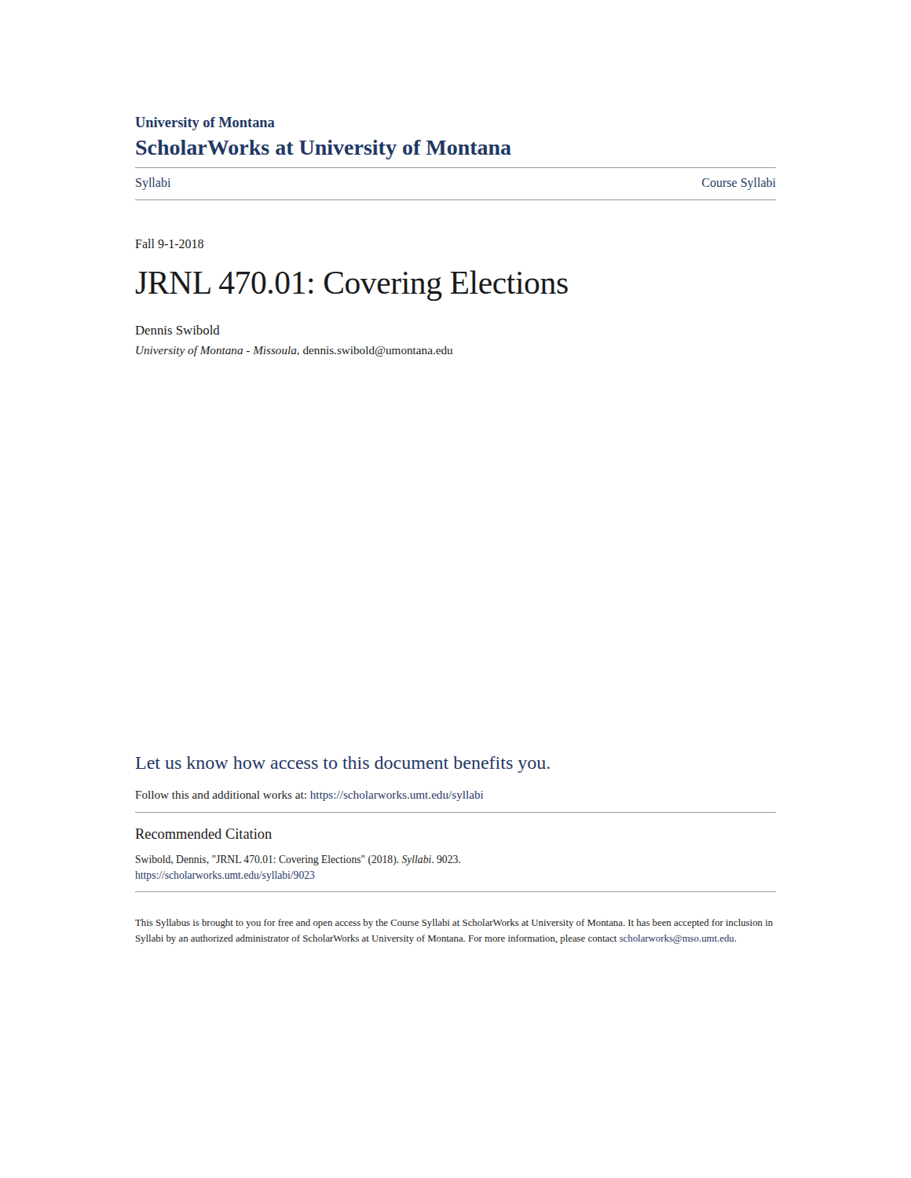University of Montana
ScholarWorks at University of Montana
Syllabi Course Syllabi
Fall 9-1-2018
JRNL 470.01: Covering Elections
Dennis Swibold
University of Montana - Missoula, dennis.swibold@umontana.edu
Let us know how access to this document benefits you.
Follow this and additional works at: https://scholarworks.umt.edu/syllabi
Recommended Citation
Swibold, Dennis, "JRNL 470.01: Covering Elections" (2018). Syllabi. 9023.
https://scholarworks.umt.edu/syllabi/9023
This Syllabus is brought to you for free and open access by the Course Syllabi at ScholarWorks at University of Montana. It has been accepted for inclusion in Syllabi by an authorized administrator of ScholarWorks at University of Montana. For more information, please contact scholarworks@mso.umt.edu.